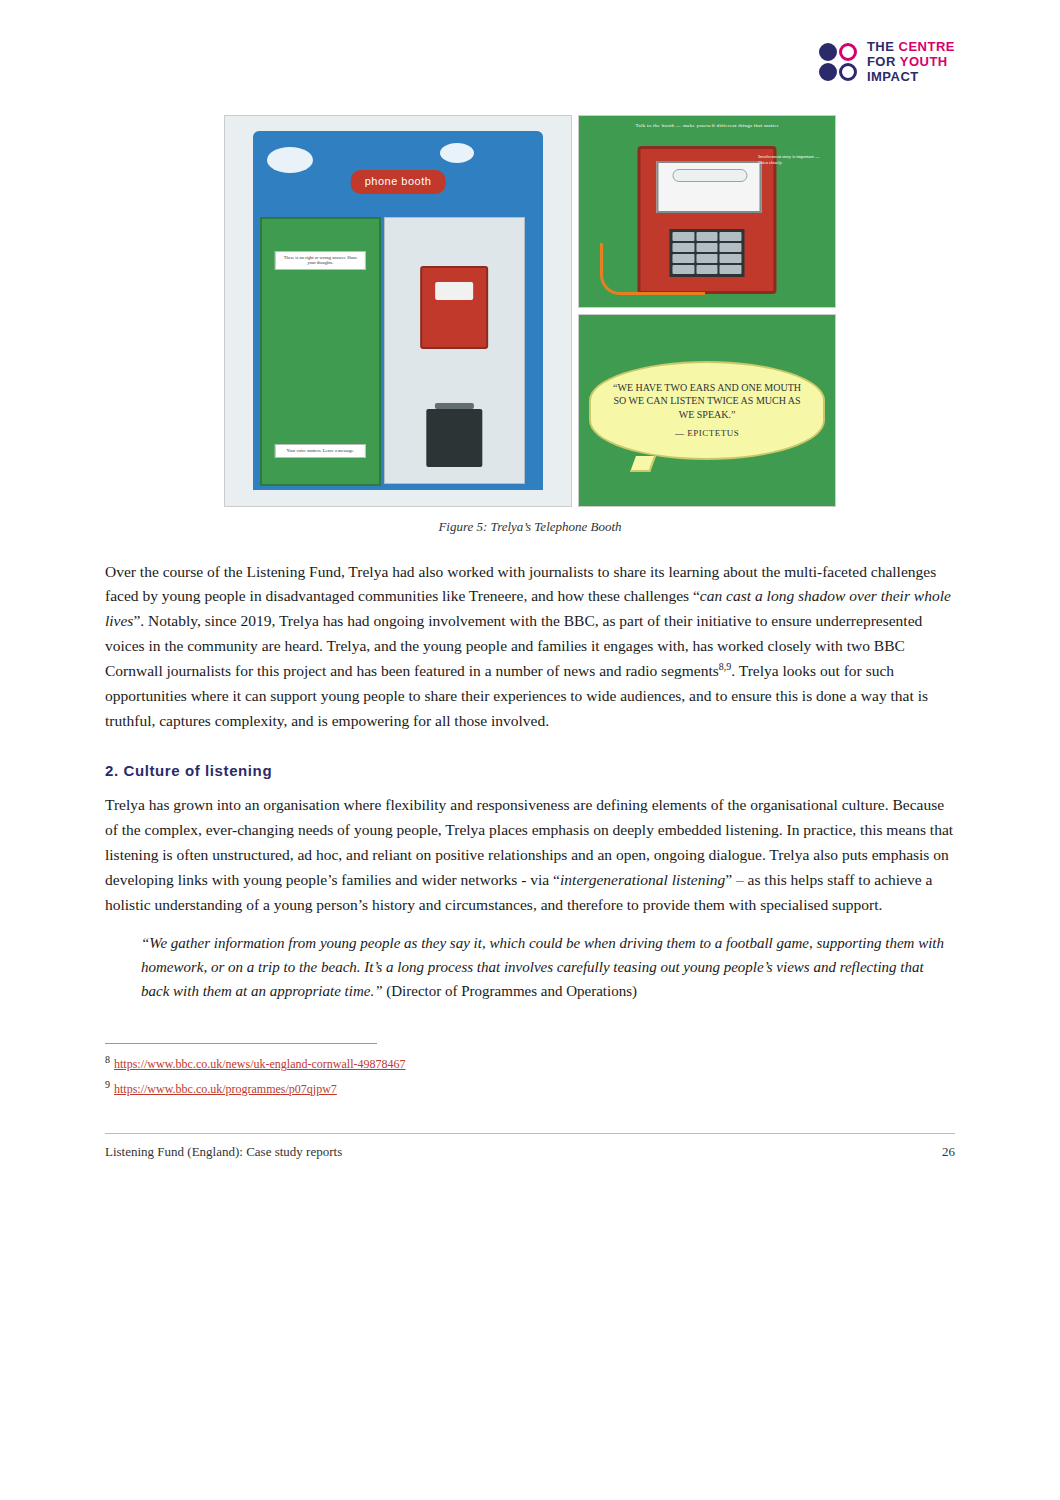The Centre
For Youth
Impact
phone booth
There is no right or wrong answer. Share your thoughts.
Your voice matters. Leave a message.
Talk to the booth — make yourself different things that matter
Involvement story is important — listen closely
“We have two ears and one mouth so we can listen twice as much as we speak.” — Epictetus
Figure 5: Trelya’s Telephone Booth
Over the course of the Listening Fund, Trelya had also worked with journalists to share its learning about the multi-faceted challenges faced by young people in disadvantaged communities like Treneere, and how these challenges “can cast a long shadow over their whole lives”. Notably, since 2019, Trelya has had ongoing involvement with the BBC, as part of their initiative to ensure underrepresented voices in the community are heard. Trelya, and the young people and families it engages with, has worked closely with two BBC Cornwall journalists for this project and has been featured in a number of news and radio segments8,9. Trelya looks out for such opportunities where it can support young people to share their experiences to wide audiences, and to ensure this is done a way that is truthful, captures complexity, and is empowering for all those involved.
2. Culture of listening
Trelya has grown into an organisation where flexibility and responsiveness are defining elements of the organisational culture. Because of the complex, ever-changing needs of young people, Trelya places emphasis on deeply embedded listening. In practice, this means that listening is often unstructured, ad hoc, and reliant on positive relationships and an open, ongoing dialogue. Trelya also puts emphasis on developing links with young people’s families and wider networks - via “intergenerational listening” – as this helps staff to achieve a holistic understanding of a young person’s history and circumstances, and therefore to provide them with specialised support.
“We gather information from young people as they say it, which could be when driving them to a football game, supporting them with homework, or on a trip to the beach. It’s a long process that involves carefully teasing out young people’s views and reflecting that back with them at an appropriate time.” (Director of Programmes and Operations)
8https://www.bbc.co.uk/news/uk-england-cornwall-49878467
9https://www.bbc.co.uk/programmes/p07qjpw7
Listening Fund (England): Case study reports 26